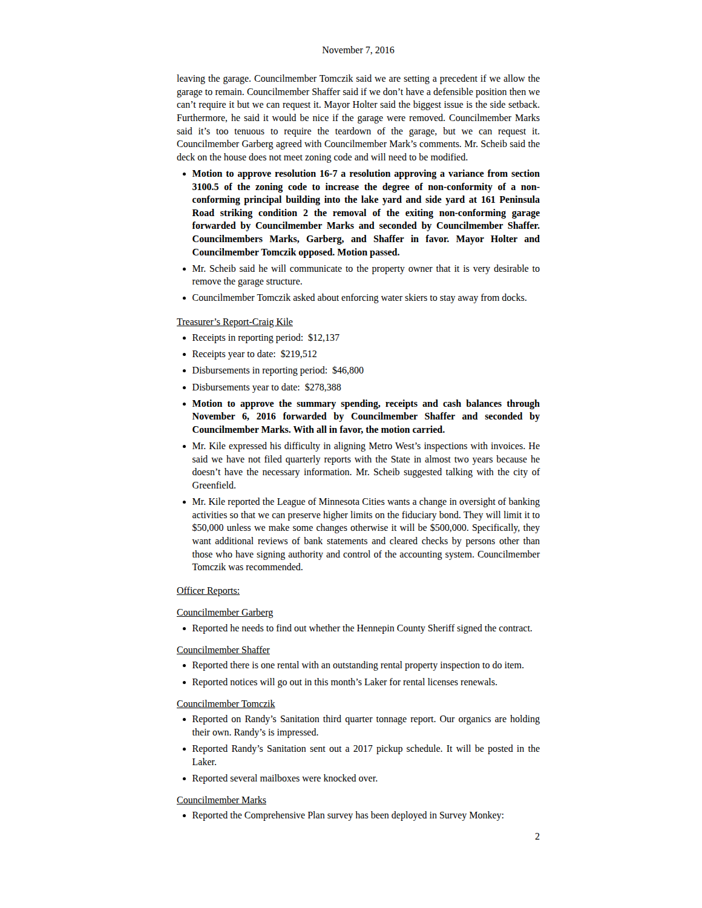November 7, 2016
leaving the garage. Councilmember Tomczik said we are setting a precedent if we allow the garage to remain. Councilmember Shaffer said if we don’t have a defensible position then we can’t require it but we can request it. Mayor Holter said the biggest issue is the side setback. Furthermore, he said it would be nice if the garage were removed. Councilmember Marks said it’s too tenuous to require the teardown of the garage, but we can request it. Councilmember Garberg agreed with Councilmember Mark’s comments. Mr. Scheib said the deck on the house does not meet zoning code and will need to be modified.
Motion to approve resolution 16-7 a resolution approving a variance from section 3100.5 of the zoning code to increase the degree of non-conformity of a non-conforming principal building into the lake yard and side yard at 161 Peninsula Road striking condition 2 the removal of the exiting non-conforming garage forwarded by Councilmember Marks and seconded by Councilmember Shaffer. Councilmembers Marks, Garberg, and Shaffer in favor. Mayor Holter and Councilmember Tomczik opposed. Motion passed.
Mr. Scheib said he will communicate to the property owner that it is very desirable to remove the garage structure.
Councilmember Tomczik asked about enforcing water skiers to stay away from docks.
Treasurer’s Report-Craig Kile
Receipts in reporting period: $12,137
Receipts year to date: $219,512
Disbursements in reporting period: $46,800
Disbursements year to date: $278,388
Motion to approve the summary spending, receipts and cash balances through November 6, 2016 forwarded by Councilmember Shaffer and seconded by Councilmember Marks. With all in favor, the motion carried.
Mr. Kile expressed his difficulty in aligning Metro West’s inspections with invoices. He said we have not filed quarterly reports with the State in almost two years because he doesn’t have the necessary information. Mr. Scheib suggested talking with the city of Greenfield.
Mr. Kile reported the League of Minnesota Cities wants a change in oversight of banking activities so that we can preserve higher limits on the fiduciary bond. They will limit it to $50,000 unless we make some changes otherwise it will be $500,000. Specifically, they want additional reviews of bank statements and cleared checks by persons other than those who have signing authority and control of the accounting system. Councilmember Tomczik was recommended.
Officer Reports:
Councilmember Garberg
Reported he needs to find out whether the Hennepin County Sheriff signed the contract.
Councilmember Shaffer
Reported there is one rental with an outstanding rental property inspection to do item.
Reported notices will go out in this month’s Laker for rental licenses renewals.
Councilmember Tomczik
Reported on Randy’s Sanitation third quarter tonnage report. Our organics are holding their own. Randy’s is impressed.
Reported Randy’s Sanitation sent out a 2017 pickup schedule. It will be posted in the Laker.
Reported several mailboxes were knocked over.
Councilmember Marks
Reported the Comprehensive Plan survey has been deployed in Survey Monkey:
2